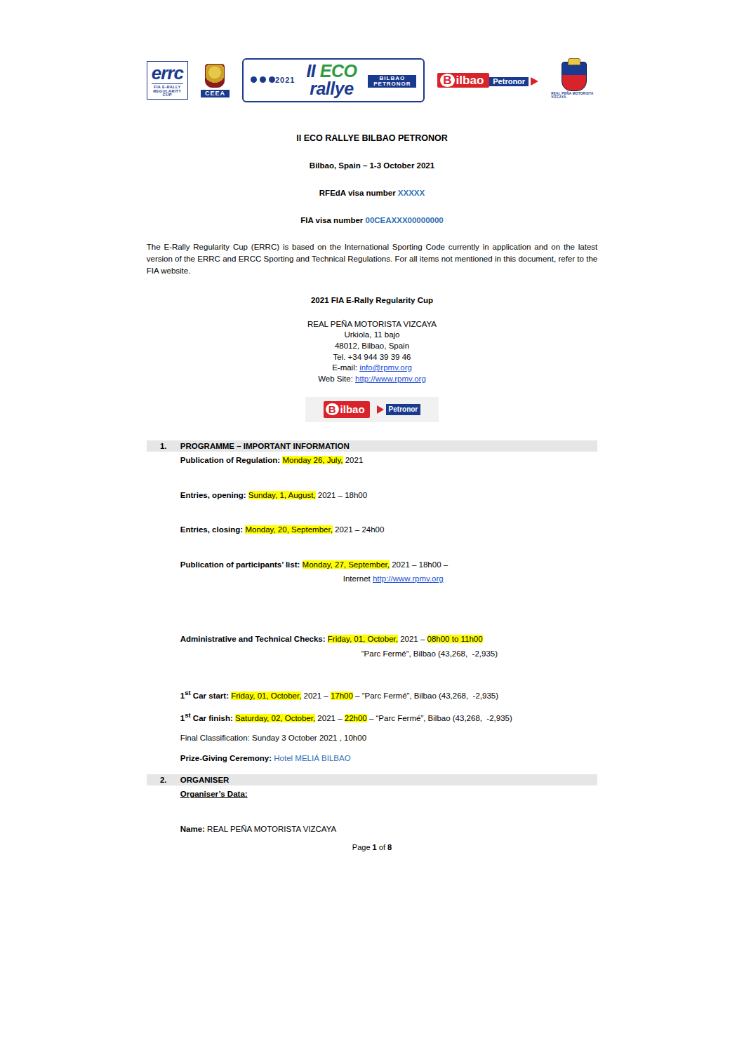errc
FIA E-RALLY
REGULARITY CUP
CEEA
2021
II ECO rallye
BILBAO PETRONOR
Bilbao
Petronor
REAL PEÑA MOTORISTA VIZCAYA
II ECO RALLYE BILBAO PETRONOR
Bilbao, Spain – 1-3 October 2021
RFEdA visa number XXXXX
FIA visa number 00CEAXXX00000000
The E-Rally Regularity Cup (ERRC) is based on the International Sporting Code currently in application and on the latest version of the ERRC and ERCC Sporting and Technical Regulations. For all items not mentioned in this document, refer to the FIA website.
2021 FIA E-Rally Regularity Cup
REAL PEÑA MOTORISTA VIZCAYA
Urkiola, 11 bajo
48012, Bilbao, Spain
Tel. +34 944 39 39 46
E-mail: info@rpmv.org
Web Site: http://www.rpmv.org
Bilbao Petronor
1.
PROGRAMME – IMPORTANT INFORMATION
Publication of Regulation: Monday 26, July, 2021
Entries, opening: Sunday, 1, August, 2021 – 18h00
Entries, closing: Monday, 20, September, 2021 – 24h00
Publication of participants’ list: Monday, 27, September, 2021 – 18h00 –
Internet http://www.rpmv.org
Administrative and Technical Checks: Friday, 01, October, 2021 – 08h00 to 11h00
“Parc Fermé”, Bilbao (43,268, -2,935)
1st Car start: Friday, 01, October, 2021 – 17h00 – “Parc Fermé”, Bilbao (43,268, -2,935)
1st Car finish: Saturday, 02, October, 2021 – 22h00 – “Parc Fermé”, Bilbao (43,268, -2,935)
Final Classification: Sunday 3 October 2021 , 10h00
Prize-Giving Ceremony: Hotel MELIÁ BILBAO
2.
ORGANISER
Organiser’s Data:
Name: REAL PEÑA MOTORISTA VIZCAYA
Page 1 of 8